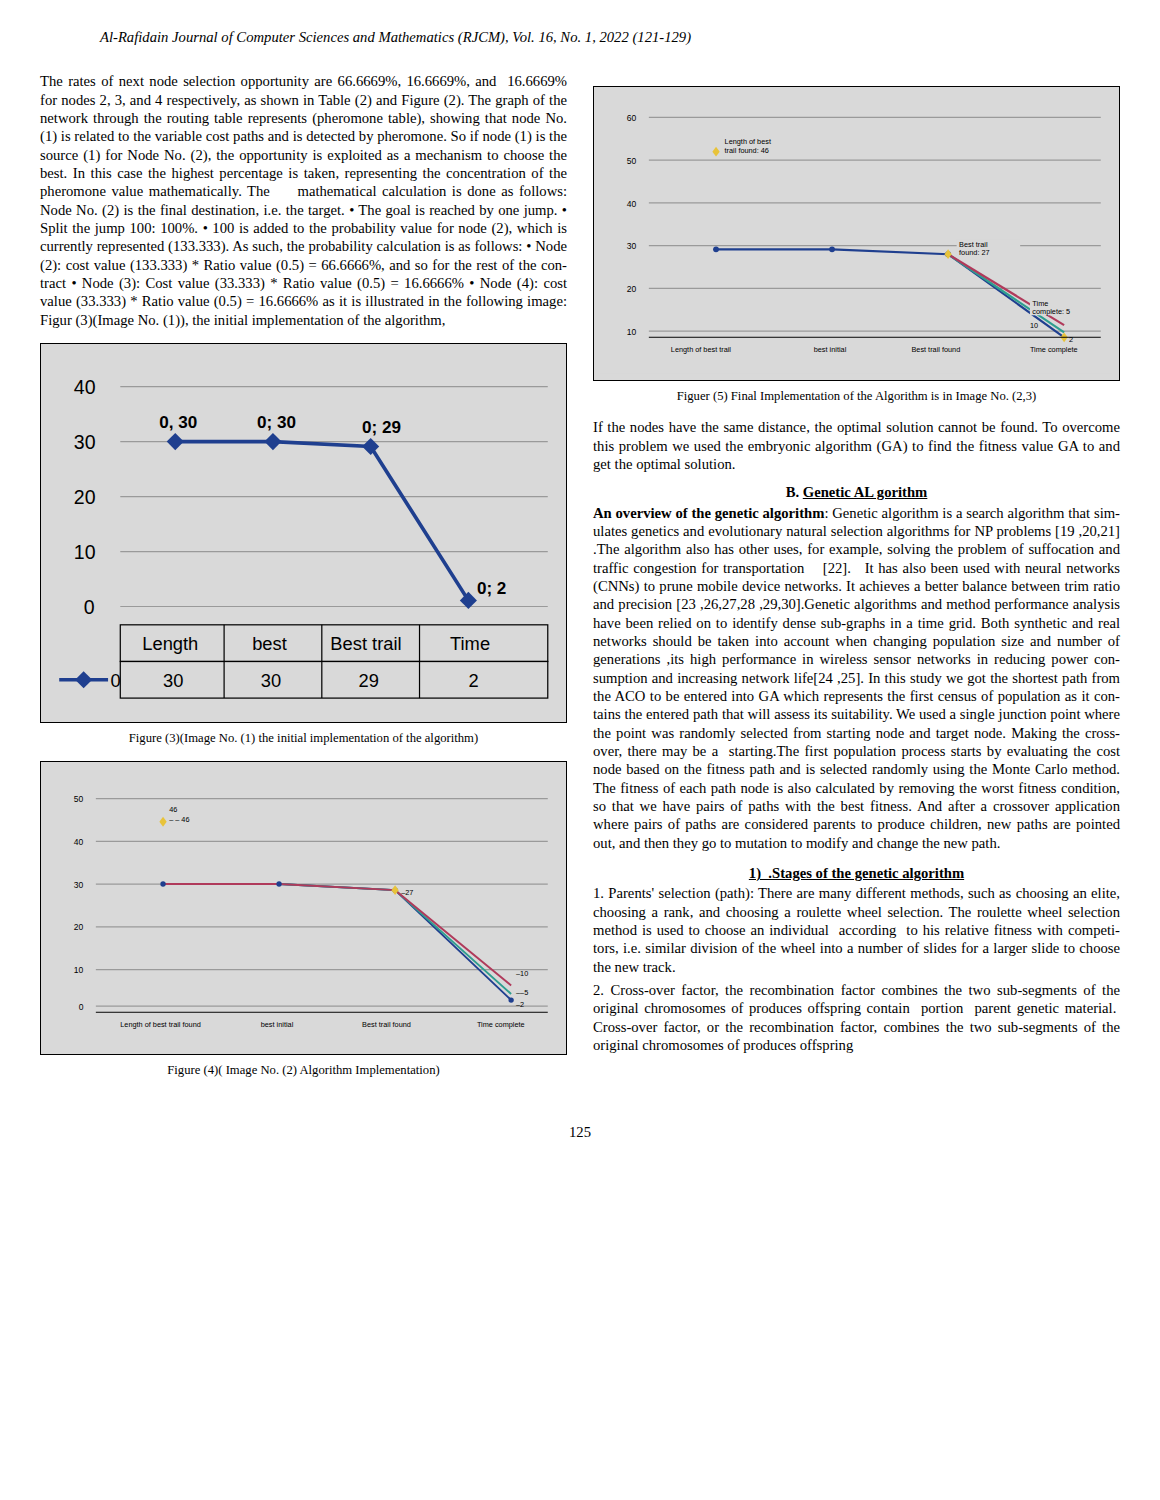Al-Rafidain Journal of Computer Sciences and Mathematics (RJCM), Vol. 16, No. 1, 2022 (121-129)
The rates of next node selection opportunity are 66.6669%, 16.6669%, and 16.6669% for nodes 2, 3, and 4 respectively, as shown in Table (2) and Figure (2). The graph of the network through the routing table represents (pheromone table), showing that node No. (1) is related to the variable cost paths and is detected by pheromone. So if node (1) is the source (1) for Node No. (2), the opportunity is exploited as a mechanism to choose the best. In this case the highest percentage is taken, representing the concentration of the pheromone value mathematically. The mathematical calculation is done as follows: Node No. (2) is the final destination, i.e. the target. • The goal is reached by one jump. • Split the jump 100: 100%. • 100 is added to the probability value for node (2), which is currently represented (133.333). As such, the probability calculation is as follows: • Node (2): cost value (133.333) * Ratio value (0.5) = 66.6666%, and so for the rest of the contract • Node (3): Cost value (33.333) * Ratio value (0.5) = 16.6666% • Node (4): cost value (33.333) * Ratio value (0.5) = 16.6666% as it is illustrated in the following image: Figur (3)(Image No. (1)), the initial implementation of the algorithm,
40 30 20 10 0 0, 30 0; 30 0; 29 0; 2 Length best Best trail Time 30 30 29 2 0
Figure (3)(Image No. (1) the initial implementation of the algorithm)
50 40 30 20 10 0 46 – – 46 –27 –10 ––5 –2 Length of best trail found best initial Best trail found Time complete
Figure (4)( Image No. (2) Algorithm Implementation)
60 50 40 30 20 10 Length of best trail found: 46 Best trail found: 27 Time complete: 5 10 2 Length of best trail best initial Best trail found Time complete
Figuer (5) Final Implementation of the Algorithm is in Image No. (2,3)
If the nodes have the same distance, the optimal solution cannot be found. To overcome this problem we used the embryonic algorithm (GA) to find the fitness value GA to and get the optimal solution.
B. Genetic AL gorithm
An overview of the genetic algorithm: Genetic algorithm is a search algorithm that simulates genetics and evolutionary natural selection algorithms for NP problems [19 ,20,21] .The algorithm also has other uses, for example, solving the problem of suffocation and traffic congestion for transportation [22]. It has also been used with neural networks (CNNs) to prune mobile device networks. It achieves a better balance between trim ratio and precision [23 ,26,27,28 ,29,30].Genetic algorithms and method performance analysis have been relied on to identify dense sub-graphs in a time grid. Both synthetic and real networks should be taken into account when changing population size and number of generations ,its high performance in wireless sensor networks in reducing power consumption and increasing network life[24 ,25]. In this study we got the shortest path from the ACO to be entered into GA which represents the first census of population as it contains the entered path that will assess its suitability. We used a single junction point where the point was randomly selected from starting node and target node. Making the crossover, there may be a starting.The first population process starts by evaluating the cost node based on the fitness path and is selected randomly using the Monte Carlo method. The fitness of each path node is also calculated by removing the worst fitness condition, so that we have pairs of paths with the best fitness. And after a crossover application where pairs of paths are considered parents to produce children, new paths are pointed out, and then they go to mutation to modify and change the new path.
1) .Stages of the genetic algorithm
1. Parents' selection (path): There are many different methods, such as choosing an elite, choosing a rank, and choosing a roulette wheel selection. The roulette wheel selection method is used to choose an individual according to his relative fitness with competitors, i.e. similar division of the wheel into a number of slides for a larger slide to choose the new track.
2. Cross-over factor, the recombination factor combines the two sub-segments of the original chromosomes of produces offspring contain portion parent genetic material. Cross-over factor, or the recombination factor, combines the two sub-segments of the original chromosomes of produces offspring
125